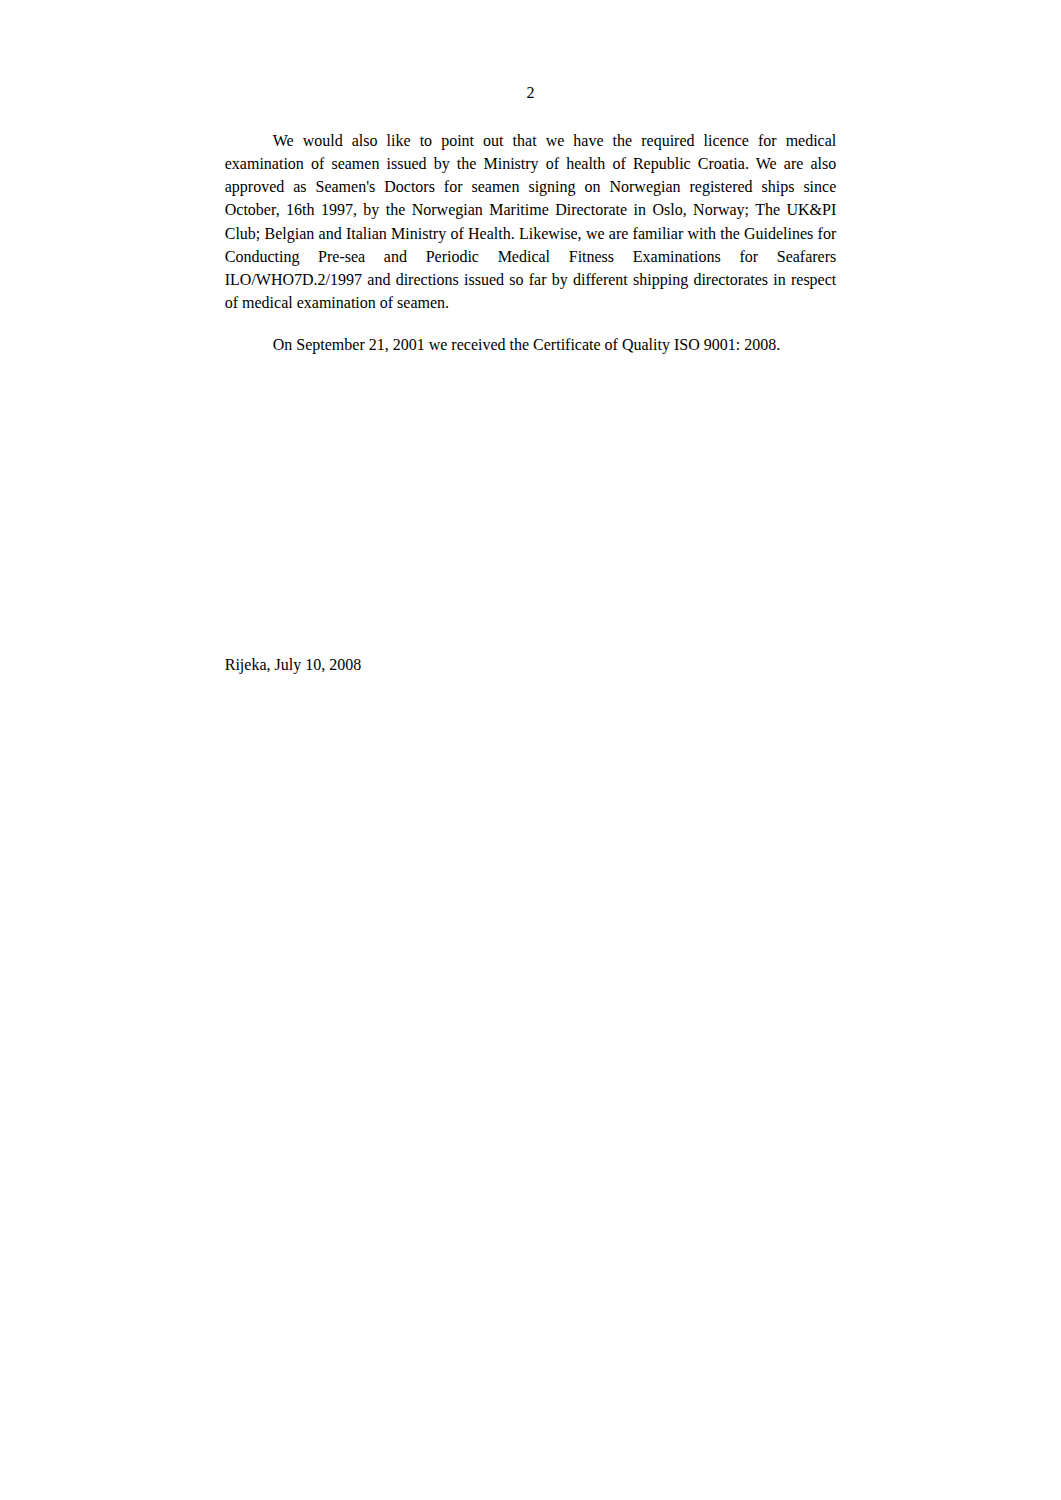2
We would also like to point out that we have the required licence for medical examination of seamen issued by the Ministry of health of Republic Croatia. We are also approved as Seamen's Doctors for seamen signing on Norwegian registered ships since October, 16th 1997, by the Norwegian Maritime Directorate in Oslo, Norway; The UK&PI Club; Belgian and Italian Ministry of Health. Likewise, we are familiar with the Guidelines for Conducting Pre-sea and Periodic Medical Fitness Examinations for Seafarers ILO/WHO7D.2/1997 and directions issued so far by different shipping directorates in respect of medical examination of seamen.
On September 21, 2001 we received the Certificate of Quality ISO 9001: 2008.
Rijeka, July 10, 2008